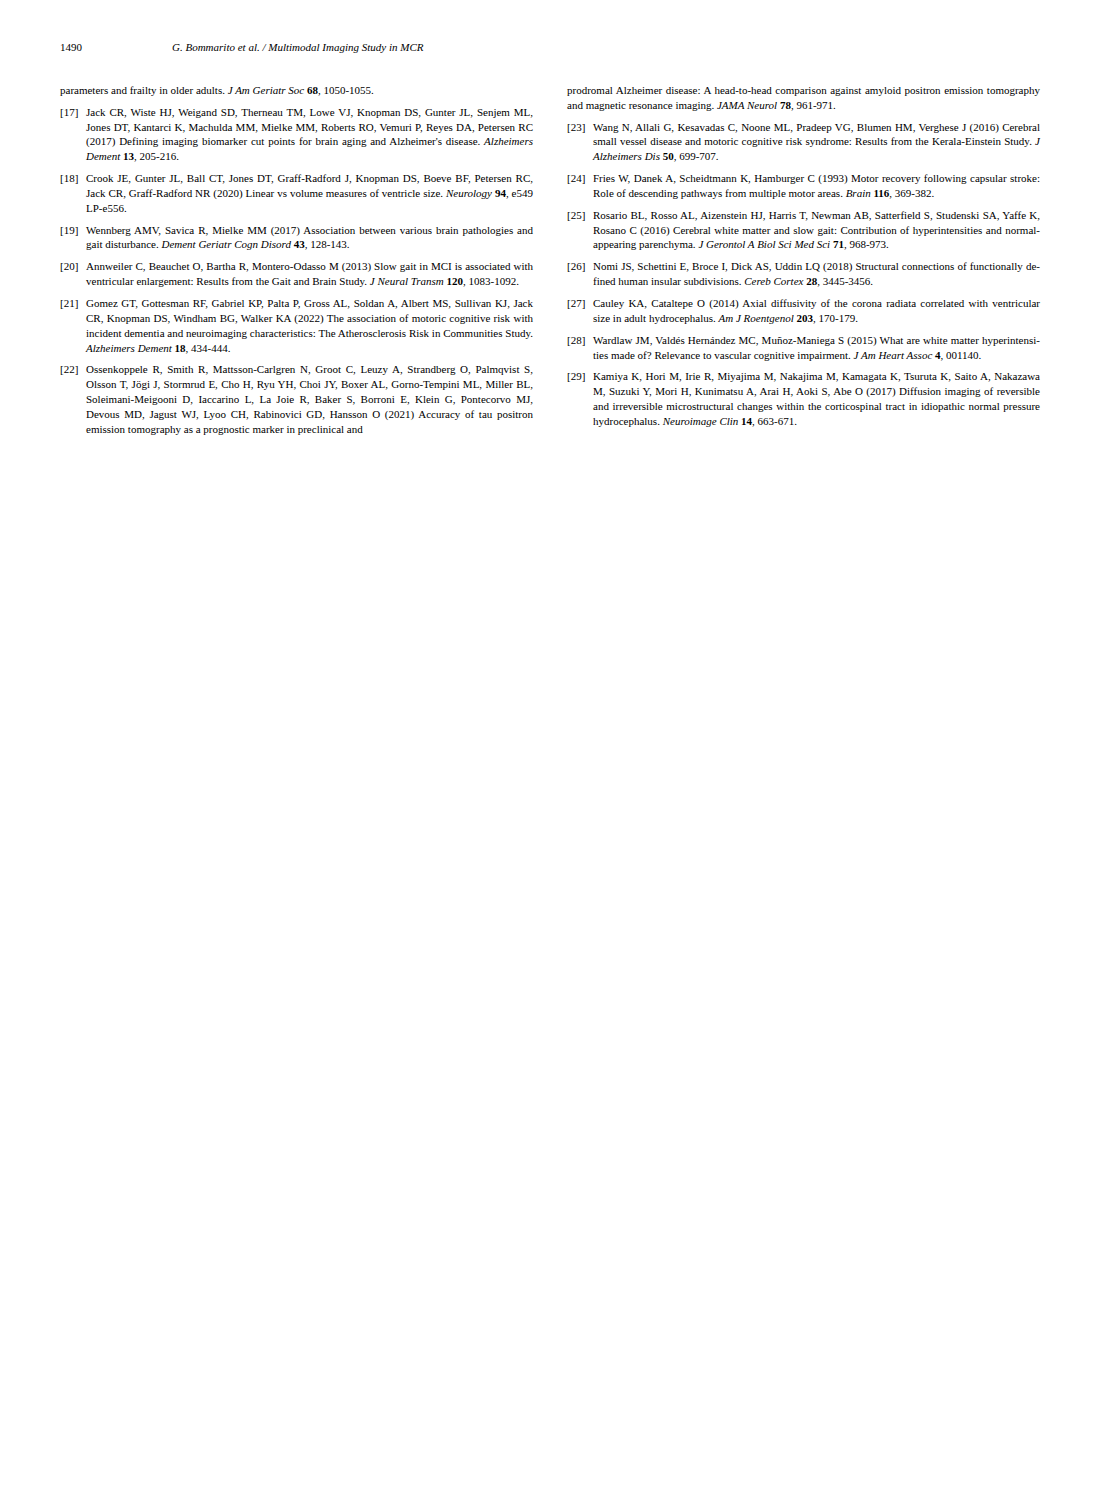1490 G. Bommarito et al. / Multimodal Imaging Study in MCR
parameters and frailty in older adults. J Am Geriatr Soc 68, 1050-1055.
[17]
Jack CR, Wiste HJ, Weigand SD, Therneau TM, Lowe VJ, Knopman DS, Gunter JL, Senjem ML, Jones DT, Kantarci K, Machulda MM, Mielke MM, Roberts RO, Vemuri P, Reyes DA, Petersen RC (2017) Defining imaging biomarker cut points for brain aging and Alzheimer's disease. Alzheimers Dement 13, 205-216.
[18]
Crook JE, Gunter JL, Ball CT, Jones DT, Graff-Radford J, Knopman DS, Boeve BF, Petersen RC, Jack CR, Graff-Radford NR (2020) Linear vs volume measures of ventricle size. Neurology 94, e549 LP-e556.
[19]
Wennberg AMV, Savica R, Mielke MM (2017) Association between various brain pathologies and gait disturbance. Dement Geriatr Cogn Disord 43, 128-143.
[20]
Annweiler C, Beauchet O, Bartha R, Montero-Odasso M (2013) Slow gait in MCI is associated with ventricular enlargement: Results from the Gait and Brain Study. J Neural Transm 120, 1083-1092.
[21]
Gomez GT, Gottesman RF, Gabriel KP, Palta P, Gross AL, Soldan A, Albert MS, Sullivan KJ, Jack CR, Knopman DS, Windham BG, Walker KA (2022) The association of motoric cognitive risk with incident dementia and neuroimaging characteristics: The Atherosclerosis Risk in Communities Study. Alzheimers Dement 18, 434-444.
[22]
Ossenkoppele R, Smith R, Mattsson-Carlgren N, Groot C, Leuzy A, Strandberg O, Palmqvist S, Olsson T, Jögi J, Stormrud E, Cho H, Ryu YH, Choi JY, Boxer AL, Gorno-Tempini ML, Miller BL, Soleimani-Meigooni D, Iaccarino L, La Joie R, Baker S, Borroni E, Klein G, Pontecorvo MJ, Devous MD, Jagust WJ, Lyoo CH, Rabinovici GD, Hansson O (2021) Accuracy of tau positron emission tomography as a prognostic marker in preclinical and
prodromal Alzheimer disease: A head-to-head comparison against amyloid positron emission tomography and magnetic resonance imaging. JAMA Neurol 78, 961-971.
[23]
Wang N, Allali G, Kesavadas C, Noone ML, Pradeep VG, Blumen HM, Verghese J (2016) Cerebral small vessel disease and motoric cognitive risk syndrome: Results from the Kerala-Einstein Study. J Alzheimers Dis 50, 699-707.
[24]
Fries W, Danek A, Scheidtmann K, Hamburger C (1993) Motor recovery following capsular stroke: Role of descending pathways from multiple motor areas. Brain 116, 369-382.
[25]
Rosario BL, Rosso AL, Aizenstein HJ, Harris T, Newman AB, Satterfield S, Studenski SA, Yaffe K, Rosano C (2016) Cerebral white matter and slow gait: Contribution of hyperintensities and normal-appearing parenchyma. J Gerontol A Biol Sci Med Sci 71, 968-973.
[26]
Nomi JS, Schettini E, Broce I, Dick AS, Uddin LQ (2018) Structural connections of functionally defined human insular subdivisions. Cereb Cortex 28, 3445-3456.
[27]
Cauley KA, Cataltepe O (2014) Axial diffusivity of the corona radiata correlated with ventricular size in adult hydrocephalus. Am J Roentgenol 203, 170-179.
[28]
Wardlaw JM, Valdés Hernández MC, Muñoz-Maniega S (2015) What are white matter hyperintensities made of? Relevance to vascular cognitive impairment. J Am Heart Assoc 4, 001140.
[29]
Kamiya K, Hori M, Irie R, Miyajima M, Nakajima M, Kamagata K, Tsuruta K, Saito A, Nakazawa M, Suzuki Y, Mori H, Kunimatsu A, Arai H, Aoki S, Abe O (2017) Diffusion imaging of reversible and irreversible microstructural changes within the corticospinal tract in idiopathic normal pressure hydrocephalus. Neuroimage Clin 14, 663-671.